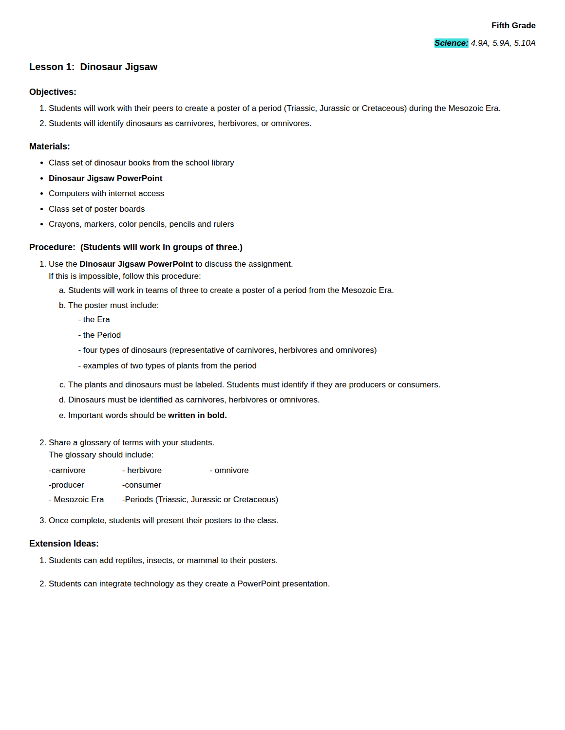Fifth Grade
Science: 4.9A, 5.9A, 5.10A
Lesson 1: Dinosaur Jigsaw
Objectives:
Students will work with their peers to create a poster of a period (Triassic, Jurassic or Cretaceous) during the Mesozoic Era.
Students will identify dinosaurs as carnivores, herbivores, or omnivores.
Materials:
Class set of dinosaur books from the school library
Dinosaur Jigsaw PowerPoint
Computers with internet access
Class set of poster boards
Crayons, markers, color pencils, pencils and rulers
Procedure: (Students will work in groups of three.)
Use the Dinosaur Jigsaw PowerPoint to discuss the assignment.
If this is impossible, follow this procedure:
Students will work in teams of three to create a poster of a period from the Mesozoic Era.
The poster must include:
the Era
the Period
four types of dinosaurs (representative of carnivores, herbivores and omnivores)
examples of two types of plants from the period
The plants and dinosaurs must be labeled. Students must identify if they are producers or consumers.
Dinosaurs must be identified as carnivores, herbivores or omnivores.
Important words should be written in bold.
Share a glossary of terms with your students.
The glossary should include:
| -carnivore | - herbivore | - omnivore |
| -producer | -consumer | |
| - Mesozoic Era | -Periods (Triassic, Jurassic or Cretaceous) |
Once complete, students will present their posters to the class.
Extension Ideas:
Students can add reptiles, insects, or mammal to their posters.
Students can integrate technology as they create a PowerPoint presentation.